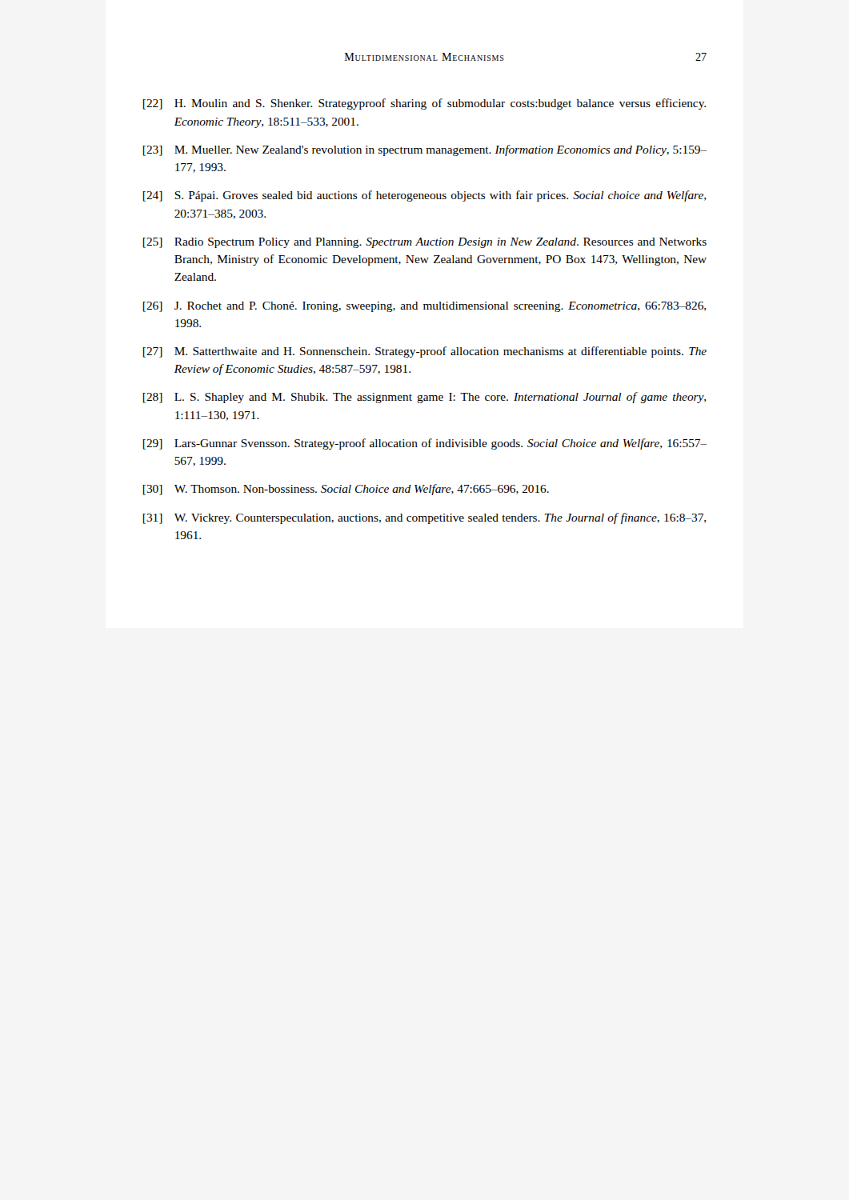Multidimensional Mechanisms 27
[22] H. Moulin and S. Shenker. Strategyproof sharing of submodular costs:budget balance versus efficiency. Economic Theory, 18:511–533, 2001.
[23] M. Mueller. New Zealand's revolution in spectrum management. Information Economics and Policy, 5:159–177, 1993.
[24] S. Pápai. Groves sealed bid auctions of heterogeneous objects with fair prices. Social choice and Welfare, 20:371–385, 2003.
[25] Radio Spectrum Policy and Planning. Spectrum Auction Design in New Zealand. Resources and Networks Branch, Ministry of Economic Development, New Zealand Government, PO Box 1473, Wellington, New Zealand.
[26] J. Rochet and P. Choné. Ironing, sweeping, and multidimensional screening. Econometrica, 66:783–826, 1998.
[27] M. Satterthwaite and H. Sonnenschein. Strategy-proof allocation mechanisms at differentiable points. The Review of Economic Studies, 48:587–597, 1981.
[28] L. S. Shapley and M. Shubik. The assignment game I: The core. International Journal of game theory, 1:111–130, 1971.
[29] Lars-Gunnar Svensson. Strategy-proof allocation of indivisible goods. Social Choice and Welfare, 16:557–567, 1999.
[30] W. Thomson. Non-bossiness. Social Choice and Welfare, 47:665–696, 2016.
[31] W. Vickrey. Counterspeculation, auctions, and competitive sealed tenders. The Journal of finance, 16:8–37, 1961.